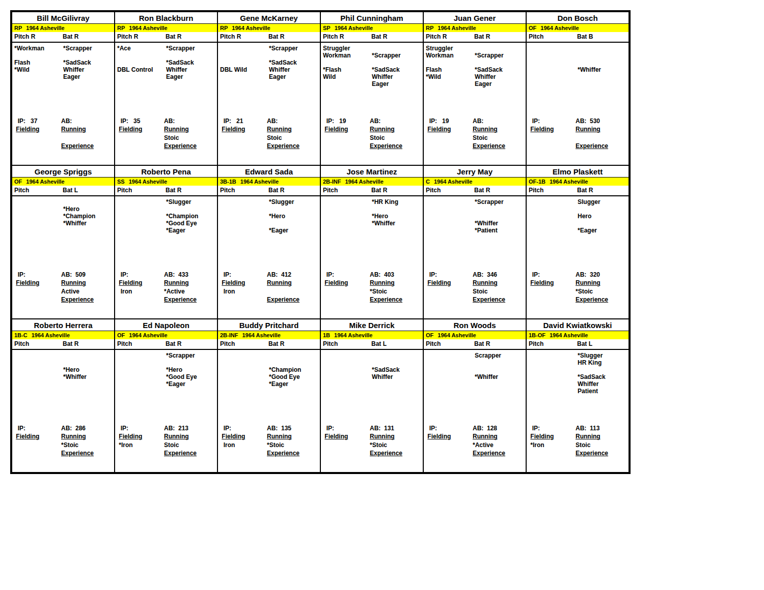| Bill McGilivray RP 1964 Asheville Pitch R Bat R *Workman Flash *Wild *Scrapper *SadSack Whiffer Eager IP: 37 AB: Fielding Running Experience | Ron Blackburn RP 1964 Asheville Pitch R Bat R *Ace DBL Control *Scrapper *SadSack Whiffer Eager IP: 35 AB: Fielding Running Stoic Experience | Gene McKarney RP 1964 Asheville Pitch R Bat R DBL Wild *Scrapper *SadSack Whiffer Eager IP: 21 AB: Fielding Running Stoic Experience | Phil Cunningham SP 1964 Asheville Pitch R Bat R Struggler Workman *Flash Wild *Scrapper *SadSack Whiffer Eager IP: 19 AB: Fielding Running Stoic Experience | Juan Gener RP 1964 Asheville Pitch R Bat R Struggler Workman Flash *Wild *Scrapper *SadSack Whiffer Eager IP: 19 AB: Fielding Running Stoic Experience | Don Bosch OF 1964 Asheville Pitch Bat B *Whiffer IP: AB: 530 Fielding Running Experience |
| George Spriggs OF 1964 Asheville Pitch Bat L *Hero *Champion *Whiffer IP: AB: 509 Fielding Running Active Experience | Roberto Pena SS 1964 Asheville Pitch Bat R *Slugger *Champion *Good Eye *Eager IP: AB: 433 Fielding Running Iron *Active Experience | Edward Sada 3B-1B 1964 Asheville Pitch Bat R *Slugger *Hero *Eager IP: AB: 412 Fielding Running Iron Experience | Jose Martinez 2B-INF 1964 Asheville Pitch Bat R *HR King *Hero *Whiffer IP: AB: 403 Fielding Running *Stoic Experience | Jerry May C 1964 Asheville Pitch Bat R *Scrapper *Whiffer *Patient IP: AB: 346 Fielding Running Stoic Experience | Elmo Plaskett OF-1B 1964 Asheville Pitch Bat R Slugger Hero *Eager IP: AB: 320 Fielding Running *Stoic Experience |
| Roberto Herrera 1B-C 1964 Asheville Pitch Bat R *Hero *Whiffer IP: AB: 286 Fielding Running *Stoic Experience | Ed Napoleon OF 1964 Asheville Pitch Bat R *Scrapper *Hero *Good Eye *Eager IP: AB: 213 Fielding Running *Iron Stoic Experience | Buddy Pritchard 2B-INF 1964 Asheville Pitch Bat R *Champion *Good Eye *Eager IP: AB: 135 Fielding Running Iron *Stoic Experience | Mike Derrick 1B 1964 Asheville Pitch Bat L *SadSack Whiffer IP: AB: 131 Fielding Running *Stoic Experience | Ron Woods OF 1964 Asheville Pitch Bat R Scrapper *Whiffer IP: AB: 128 Fielding Running *Active Experience | David Kwiatkowski 1B-OF 1964 Asheville Pitch Bat L *Slugger HR King *SadSack Whiffer Patient IP: AB: 113 Fielding Running *Iron Stoic Experience |